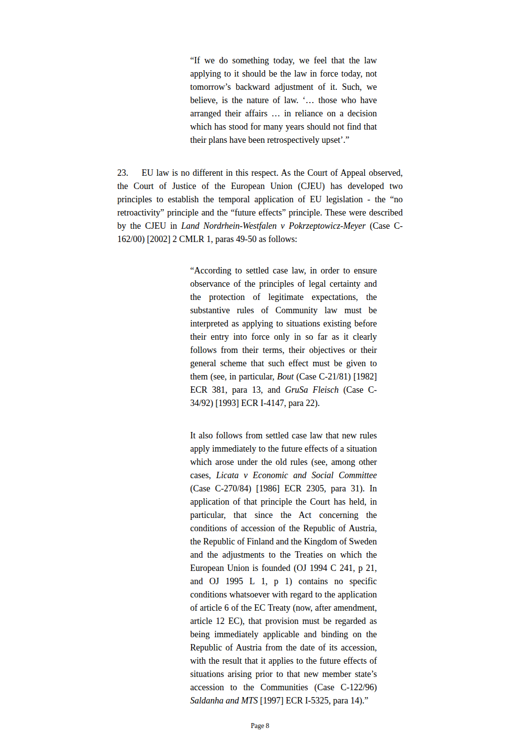“If we do something today, we feel that the law applying to it should be the law in force today, not tomorrow’s backward adjustment of it. Such, we believe, is the nature of law. ‘… those who have arranged their affairs … in reliance on a decision which has stood for many years should not find that their plans have been retrospectively upset’.”
23. EU law is no different in this respect. As the Court of Appeal observed, the Court of Justice of the European Union (CJEU) has developed two principles to establish the temporal application of EU legislation - the “no retroactivity” principle and the “future effects” principle. These were described by the CJEU in Land Nordrhein-Westfalen v Pokrzeptowicz-Meyer (Case C-162/00) [2002] 2 CMLR 1, paras 49-50 as follows:
“According to settled case law, in order to ensure observance of the principles of legal certainty and the protection of legitimate expectations, the substantive rules of Community law must be interpreted as applying to situations existing before their entry into force only in so far as it clearly follows from their terms, their objectives or their general scheme that such effect must be given to them (see, in particular, Bout (Case C-21/81) [1982] ECR 381, para 13, and GruSa Fleisch (Case C-34/92) [1993] ECR I-4147, para 22).
It also follows from settled case law that new rules apply immediately to the future effects of a situation which arose under the old rules (see, among other cases, Licata v Economic and Social Committee (Case C-270/84) [1986] ECR 2305, para 31). In application of that principle the Court has held, in particular, that since the Act concerning the conditions of accession of the Republic of Austria, the Republic of Finland and the Kingdom of Sweden and the adjustments to the Treaties on which the European Union is founded (OJ 1994 C 241, p 21, and OJ 1995 L 1, p 1) contains no specific conditions whatsoever with regard to the application of article 6 of the EC Treaty (now, after amendment, article 12 EC), that provision must be regarded as being immediately applicable and binding on the Republic of Austria from the date of its accession, with the result that it applies to the future effects of situations arising prior to that new member state’s accession to the Communities (Case C-122/96) Saldanha and MTS [1997] ECR I-5325, para 14).”
Page 8